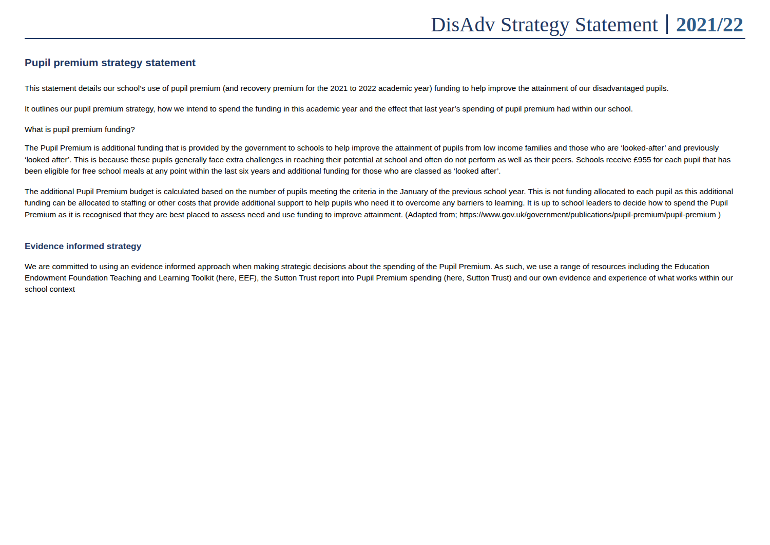DisAdv Strategy Statement 2021/22
Pupil premium strategy statement
This statement details our school’s use of pupil premium (and recovery premium for the 2021 to 2022 academic year) funding to help improve the attainment of our disadvantaged pupils.
It outlines our pupil premium strategy, how we intend to spend the funding in this academic year and the effect that last year’s spending of pupil premium had within our school.
What is pupil premium funding?
The Pupil Premium is additional funding that is provided by the government to schools to help improve the attainment of pupils from low income families and those who are ‘looked-after’ and previously ‘looked after’. This is because these pupils generally face extra challenges in reaching their potential at school and often do not perform as well as their peers. Schools receive £955 for each pupil that has been eligible for free school meals at any point within the last six years and additional funding for those who are classed as ‘looked after’.
The additional Pupil Premium budget is calculated based on the number of pupils meeting the criteria in the January of the previous school year. This is not funding allocated to each pupil as this additional funding can be allocated to staffing or other costs that provide additional support to help pupils who need it to overcome any barriers to learning. It is up to school leaders to decide how to spend the Pupil Premium as it is recognised that they are best placed to assess need and use funding to improve attainment. (Adapted from; https://www.gov.uk/government/publications/pupil-premium/pupil-premium )
Evidence informed strategy
We are committed to using an evidence informed approach when making strategic decisions about the spending of the Pupil Premium. As such, we use a range of resources including the Education Endowment Foundation Teaching and Learning Toolkit (here, EEF), the Sutton Trust report into Pupil Premium spending (here, Sutton Trust) and our own evidence and experience of what works within our school context